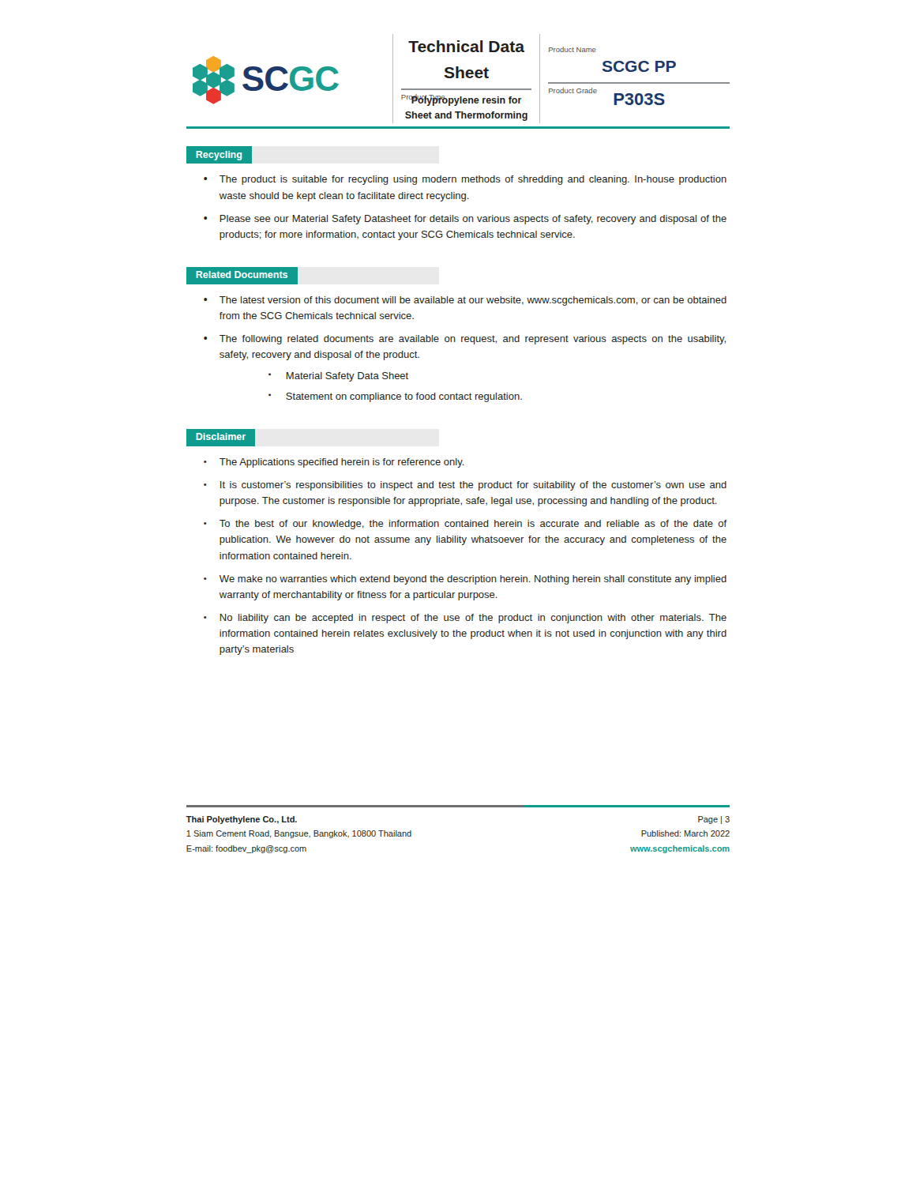SCGC
Technical Data Sheet
Product Type
Polypropylene resin for Sheet and Thermoforming
Product Name
SCGC PP
Product Grade
P303S
Recycling
The product is suitable for recycling using modern methods of shredding and cleaning. In-house production waste should be kept clean to facilitate direct recycling.
Please see our Material Safety Datasheet for details on various aspects of safety, recovery and disposal of the products; for more information, contact your SCG Chemicals technical service.
Related Documents
The latest version of this document will be available at our website, www.scgchemicals.com, or can be obtained from the SCG Chemicals technical service.
The following related documents are available on request, and represent various aspects on the usability, safety, recovery and disposal of the product.
Material Safety Data Sheet
Statement on compliance to food contact regulation.
Disclaimer
The Applications specified herein is for reference only.
It is customer’s responsibilities to inspect and test the product for suitability of the customer’s own use and purpose. The customer is responsible for appropriate, safe, legal use, processing and handling of the product.
To the best of our knowledge, the information contained herein is accurate and reliable as of the date of publication. We however do not assume any liability whatsoever for the accuracy and completeness of the information contained herein.
We make no warranties which extend beyond the description herein. Nothing herein shall constitute any implied warranty of merchantability or fitness for a particular purpose.
No liability can be accepted in respect of the use of the product in conjunction with other materials. The information contained herein relates exclusively to the product when it is not used in conjunction with any third party’s materials
Thai Polyethylene Co., Ltd.
1 Siam Cement Road, Bangsue, Bangkok, 10800 Thailand
E-mail: foodbev_pkg@scg.com
Page | 3
Published: March 2022
www.scgchemicals.com